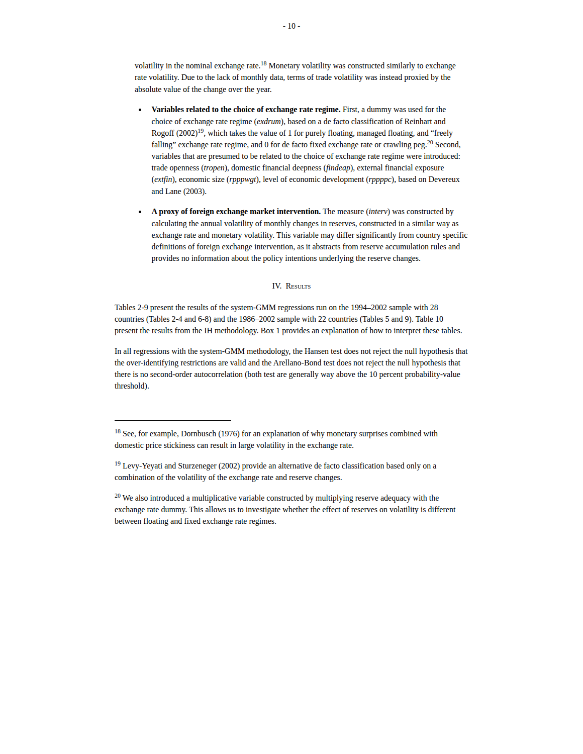- 10 -
volatility in the nominal exchange rate.18 Monetary volatility was constructed similarly to exchange rate volatility. Due to the lack of monthly data, terms of trade volatility was instead proxied by the absolute value of the change over the year.
Variables related to the choice of exchange rate regime. First, a dummy was used for the choice of exchange rate regime (exdrum), based on a de facto classification of Reinhart and Rogoff (2002)19, which takes the value of 1 for purely floating, managed floating, and “freely falling” exchange rate regime, and 0 for de facto fixed exchange rate or crawling peg.20 Second, variables that are presumed to be related to the choice of exchange rate regime were introduced: trade openness (tropen), domestic financial deepness (findeap), external financial exposure (extfin), economic size (rpppwgt), level of economic development (rppppc), based on Devereux and Lane (2003).
A proxy of foreign exchange market intervention. The measure (interv) was constructed by calculating the annual volatility of monthly changes in reserves, constructed in a similar way as exchange rate and monetary volatility. This variable may differ significantly from country specific definitions of foreign exchange intervention, as it abstracts from reserve accumulation rules and provides no information about the policy intentions underlying the reserve changes.
IV. Results
Tables 2-9 present the results of the system-GMM regressions run on the 1994–2002 sample with 28 countries (Tables 2-4 and 6-8) and the 1986–2002 sample with 22 countries (Tables 5 and 9). Table 10 present the results from the IH methodology. Box 1 provides an explanation of how to interpret these tables.
In all regressions with the system-GMM methodology, the Hansen test does not reject the null hypothesis that the over-identifying restrictions are valid and the Arellano-Bond test does not reject the null hypothesis that there is no second-order autocorrelation (both test are generally way above the 10 percent probability-value threshold).
18 See, for example, Dornbusch (1976) for an explanation of why monetary surprises combined with domestic price stickiness can result in large volatility in the exchange rate.
19 Levy-Yeyati and Sturzeneger (2002) provide an alternative de facto classification based only on a combination of the volatility of the exchange rate and reserve changes.
20 We also introduced a multiplicative variable constructed by multiplying reserve adequacy with the exchange rate dummy. This allows us to investigate whether the effect of reserves on volatility is different between floating and fixed exchange rate regimes.